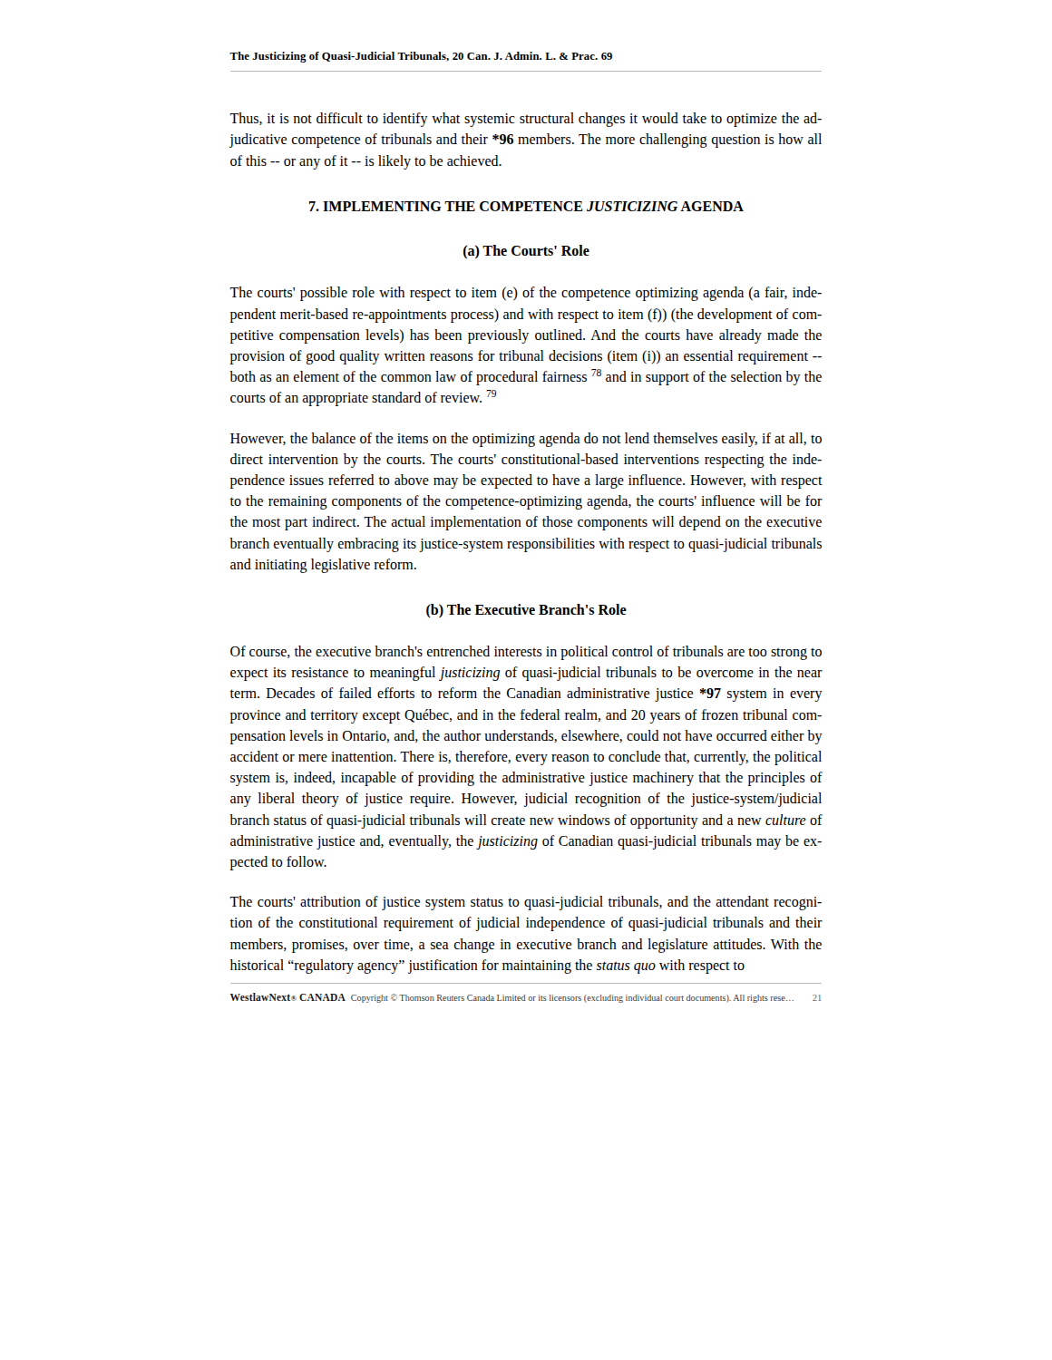The Justicizing of Quasi-Judicial Tribunals, 20 Can. J. Admin. L. & Prac. 69
Thus, it is not difficult to identify what systemic structural changes it would take to optimize the adjudicative competence of tribunals and their *96 members. The more challenging question is how all of this -- or any of it -- is likely to be achieved.
7. IMPLEMENTING THE COMPETENCE JUSTICIZING AGENDA
(a) The Courts' Role
The courts' possible role with respect to item (e) of the competence optimizing agenda (a fair, independent merit-based re-appointments process) and with respect to item (f)) (the development of competitive compensation levels) has been previously outlined. And the courts have already made the provision of good quality written reasons for tribunal decisions (item (i)) an essential requirement -- both as an element of the common law of procedural fairness 78 and in support of the selection by the courts of an appropriate standard of review. 79
However, the balance of the items on the optimizing agenda do not lend themselves easily, if at all, to direct intervention by the courts. The courts' constitutional-based interventions respecting the independence issues referred to above may be expected to have a large influence. However, with respect to the remaining components of the competence-optimizing agenda, the courts' influence will be for the most part indirect. The actual implementation of those components will depend on the executive branch eventually embracing its justice-system responsibilities with respect to quasi-judicial tribunals and initiating legislative reform.
(b) The Executive Branch's Role
Of course, the executive branch's entrenched interests in political control of tribunals are too strong to expect its resistance to meaningful justicizing of quasi-judicial tribunals to be overcome in the near term. Decades of failed efforts to reform the Canadian administrative justice *97 system in every province and territory except Québec, and in the federal realm, and 20 years of frozen tribunal compensation levels in Ontario, and, the author understands, elsewhere, could not have occurred either by accident or mere inattention. There is, therefore, every reason to conclude that, currently, the political system is, indeed, incapable of providing the administrative justice machinery that the principles of any liberal theory of justice require. However, judicial recognition of the justice-system/judicial branch status of quasi-judicial tribunals will create new windows of opportunity and a new culture of administrative justice and, eventually, the justicizing of Canadian quasi-judicial tribunals may be expected to follow.
The courts' attribution of justice system status to quasi-judicial tribunals, and the attendant recognition of the constitutional requirement of judicial independence of quasi-judicial tribunals and their members, promises, over time, a sea change in executive branch and legislature attitudes. With the historical “regulatory agency” justification for maintaining the status quo with respect to
WestlawNext® CANADA Copyright © Thomson Reuters Canada Limited or its licensors (excluding individual court documents). All rights reserved. 21